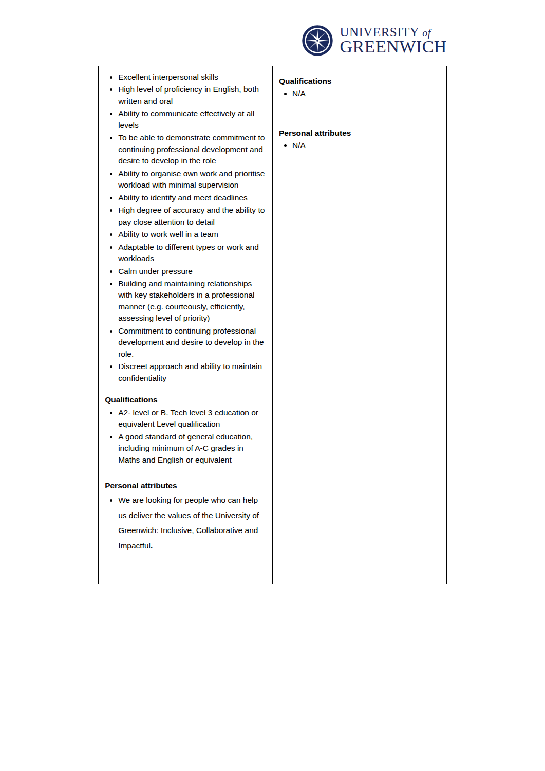UNIVERSITY of
GREENWICH
| Excellent interpersonal skills High level of proficiency in English, both written and oral Ability to communicate effectively at all levels To be able to demonstrate commitment to continuing professional development and desire to develop in the role Ability to organise own work and prioritise workload with minimal supervision Ability to identify and meet deadlines High degree of accuracy and the ability to pay close attention to detail Ability to work well in a team Adaptable to different types or work and workloads Calm under pressure Building and maintaining relationships with key stakeholders in a professional manner (e.g. courteously, efficiently, assessing level of priority) Commitment to continuing professional development and desire to develop in the role. Discreet approach and ability to maintain confidentiality Qualifications A2- level or B. Tech level 3 education or equivalent Level qualification A good standard of general education, including minimum of A-C grades in Maths and English or equivalent Personal attributes We are looking for people who can help us deliver the values of the University of Greenwich: Inclusive, Collaborative and Impactful . | Qualifications N/A Personal attributes N/A |